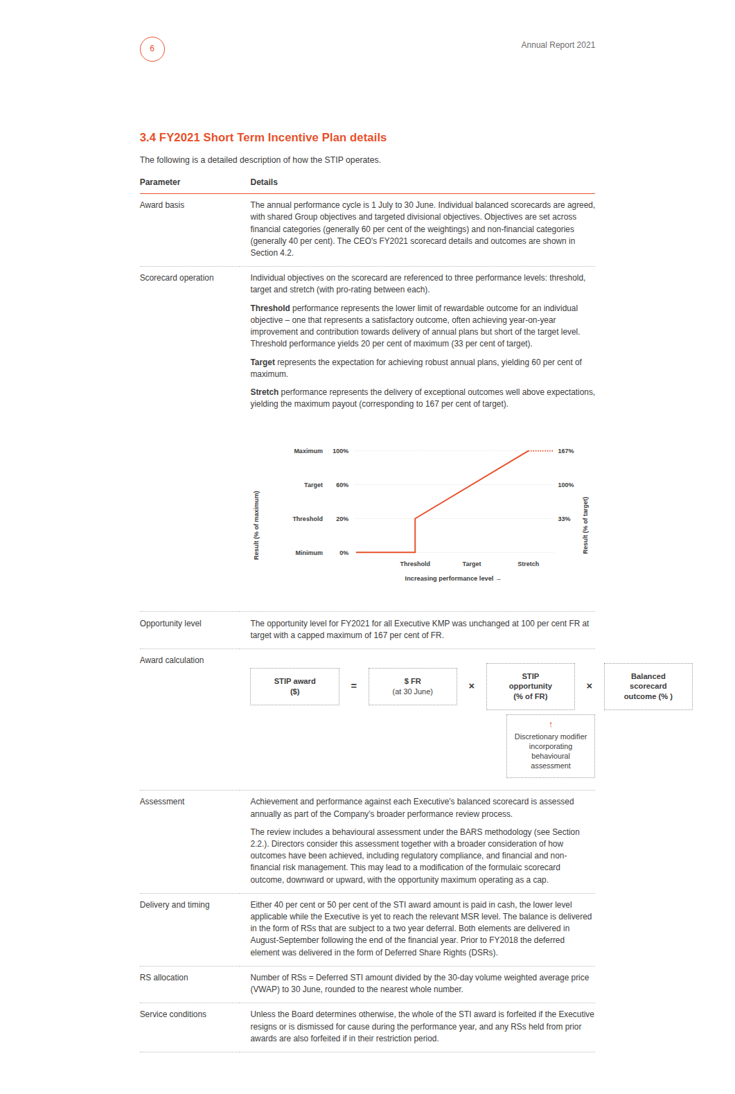6
Annual Report 2021
3.4 FY2021 Short Term Incentive Plan details
The following is a detailed description of how the STIP operates.
| Parameter | Details |
| --- | --- |
| Award basis | The annual performance cycle is 1 July to 30 June. Individual balanced scorecards are agreed, with shared Group objectives and targeted divisional objectives. Objectives are set across financial categories (generally 60 per cent of the weightings) and non-financial categories (generally 40 per cent). The CEO's FY2021 scorecard details and outcomes are shown in Section 4.2. |
| Scorecard operation | Individual objectives on the scorecard are referenced to three performance levels: threshold, target and stretch (with pro-rating between each). Threshold performance represents the lower limit of rewardable outcome for an individual objective – one that represents a satisfactory outcome, often achieving year-on-year improvement and contribution towards delivery of annual plans but short of the target level. Threshold performance yields 20 per cent of maximum (33 per cent of target). Target represents the expectation for achieving robust annual plans, yielding 60 per cent of maximum. Stretch performance represents the delivery of exceptional outcomes well above expectations, yielding the maximum payout (corresponding to 167 per cent of target). Result (% of maximum) Result (% of target) Maximum 100% Target 60% Threshold 20% Minimum 0% 167% 100% 33% Threshold Target Stretch Increasing performance level → |
| Opportunity level | The opportunity level for FY2021 for all Executive KMP was unchanged at 100 per cent FR at target with a capped maximum of 167 per cent of FR. |
| Award calculation | STIP award ($) = $ FR (at 30 June) × STIP opportunity (% of FR) × Balanced scorecard outcome (% ) ↑ Discretionary modifier incorporating behavioural assessment |
| Assessment | Achievement and performance against each Executive's balanced scorecard is assessed annually as part of the Company's broader performance review process. The review includes a behavioural assessment under the BARS methodology (see Section 2.2.). Directors consider this assessment together with a broader consideration of how outcomes have been achieved, including regulatory compliance, and financial and non-financial risk management. This may lead to a modification of the formulaic scorecard outcome, downward or upward, with the opportunity maximum operating as a cap. |
| Delivery and timing | Either 40 per cent or 50 per cent of the STI award amount is paid in cash, the lower level applicable while the Executive is yet to reach the relevant MSR level. The balance is delivered in the form of RSs that are subject to a two year deferral. Both elements are delivered in August-September following the end of the financial year. Prior to FY2018 the deferred element was delivered in the form of Deferred Share Rights (DSRs). |
| RS allocation | Number of RSs = Deferred STI amount divided by the 30-day volume weighted average price (VWAP) to 30 June, rounded to the nearest whole number. |
| Service conditions | Unless the Board determines otherwise, the whole of the STI award is forfeited if the Executive resigns or is dismissed for cause during the performance year, and any RSs held from prior awards are also forfeited if in their restriction period. |